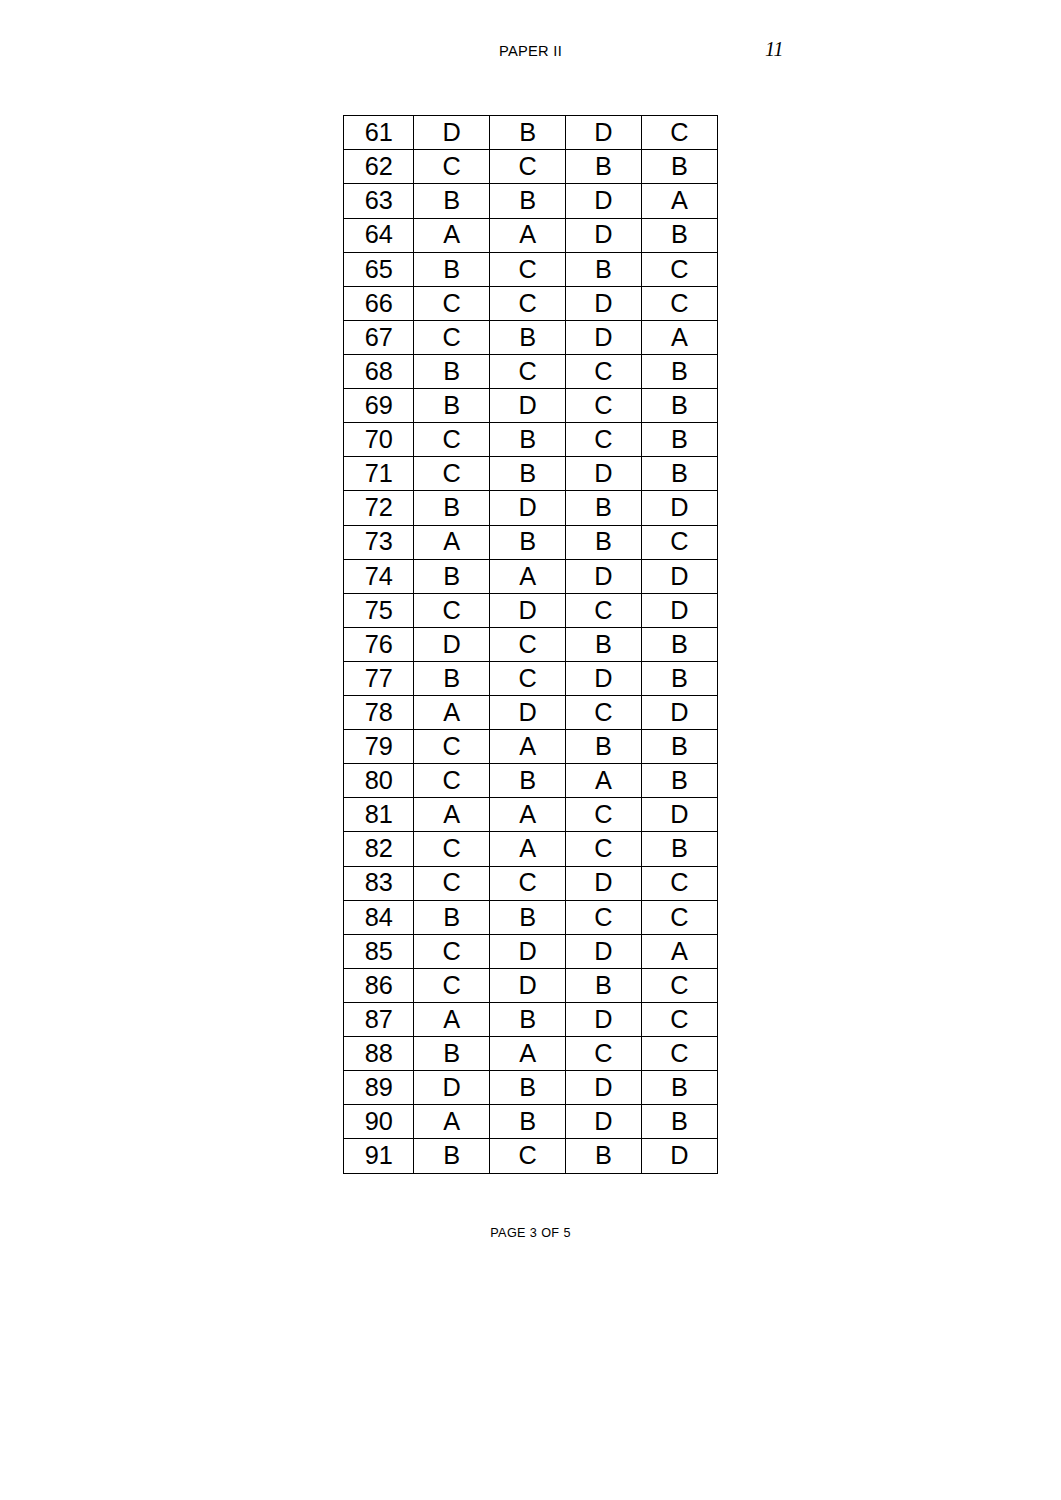PAPER II 11
| 61 | D | B | D | C |
| 62 | C | C | B | B |
| 63 | B | B | D | A |
| 64 | A | A | D | B |
| 65 | B | C | B | C |
| 66 | C | C | D | C |
| 67 | C | B | D | A |
| 68 | B | C | C | B |
| 69 | B | D | C | B |
| 70 | C | B | C | B |
| 71 | C | B | D | B |
| 72 | B | D | B | D |
| 73 | A | B | B | C |
| 74 | B | A | D | D |
| 75 | C | D | C | D |
| 76 | D | C | B | B |
| 77 | B | C | D | B |
| 78 | A | D | C | D |
| 79 | C | A | B | B |
| 80 | C | B | A | B |
| 81 | A | A | C | D |
| 82 | C | A | C | B |
| 83 | C | C | D | C |
| 84 | B | B | C | C |
| 85 | C | D | D | A |
| 86 | C | D | B | C |
| 87 | A | B | D | C |
| 88 | B | A | C | C |
| 89 | D | B | D | B |
| 90 | A | B | D | B |
| 91 | B | C | B | D |
PAGE 3 OF 5